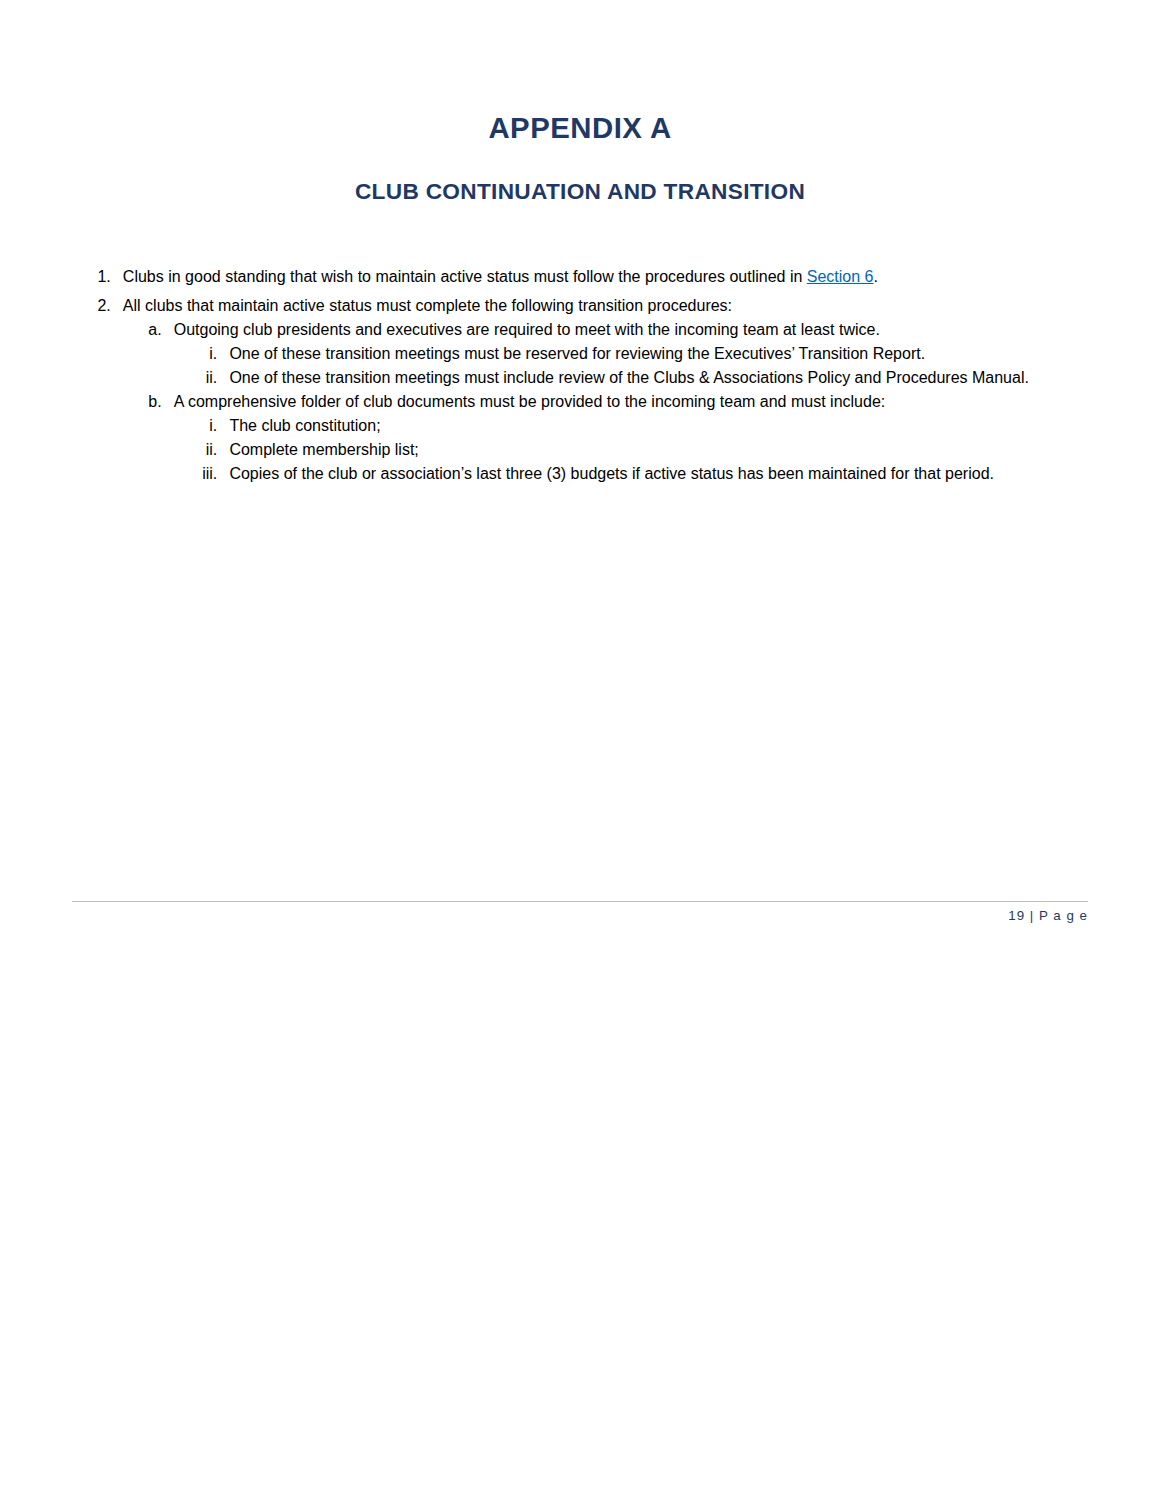APPENDIX A
CLUB CONTINUATION AND TRANSITION
Clubs in good standing that wish to maintain active status must follow the procedures outlined in Section 6.
All clubs that maintain active status must complete the following transition procedures:
Outgoing club presidents and executives are required to meet with the incoming team at least twice.
One of these transition meetings must be reserved for reviewing the Executives’ Transition Report.
One of these transition meetings must include review of the Clubs & Associations Policy and Procedures Manual.
A comprehensive folder of club documents must be provided to the incoming team and must include:
The club constitution;
Complete membership list;
Copies of the club or association’s last three (3) budgets if active status has been maintained for that period.
19 | P a g e